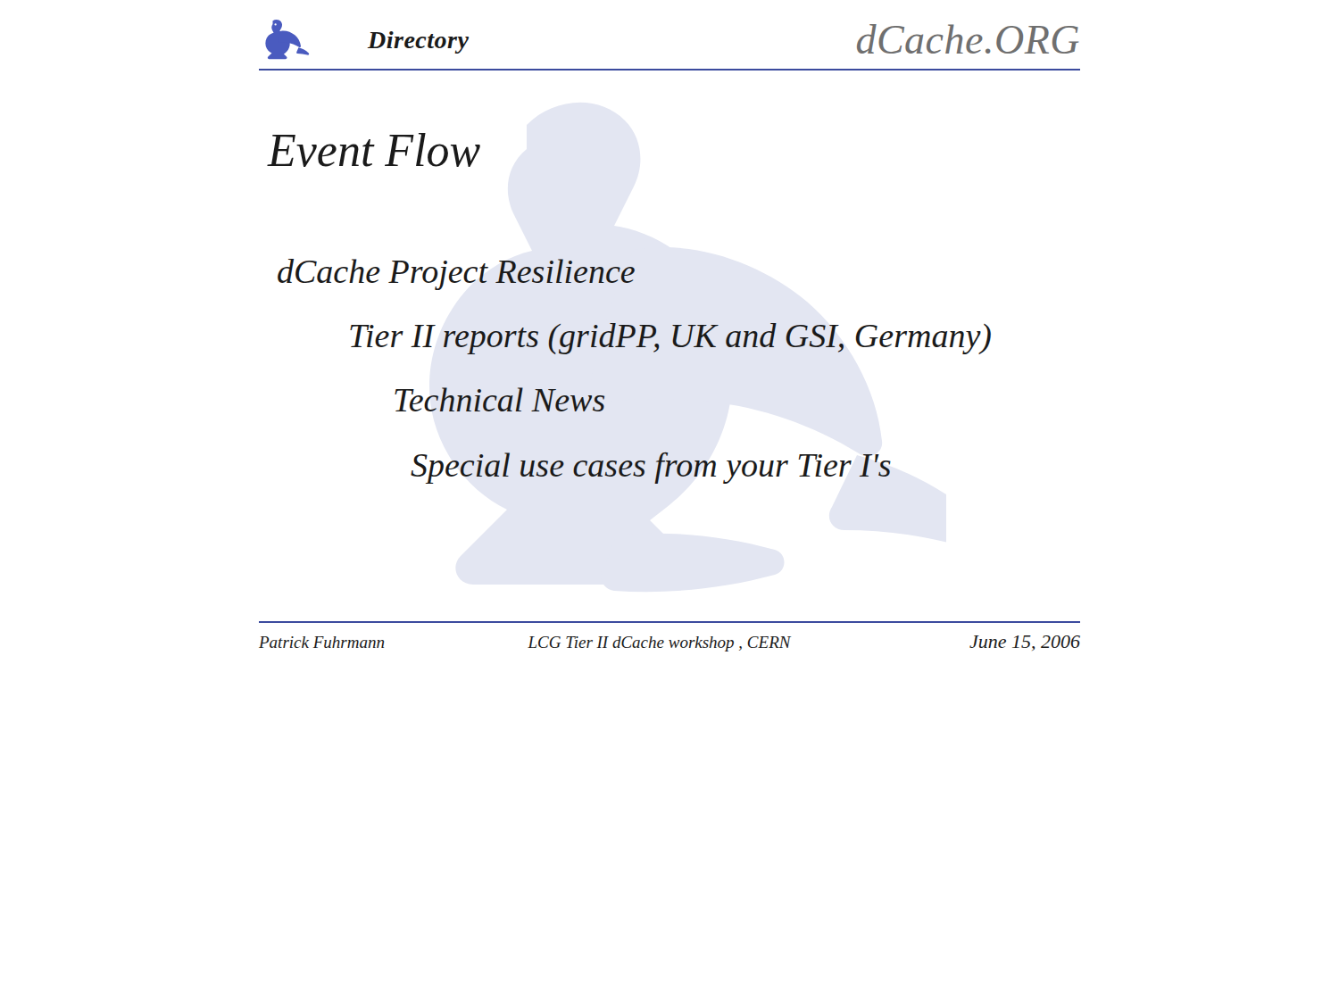Directory
dCache.ORG
Event Flow
dCache Project Resilience
Tier II reports (gridPP, UK and GSI, Germany)
Technical News
Special use cases from your Tier I's
Patrick Fuhrmann LCG Tier II dCache workshop , CERN June 15, 2006